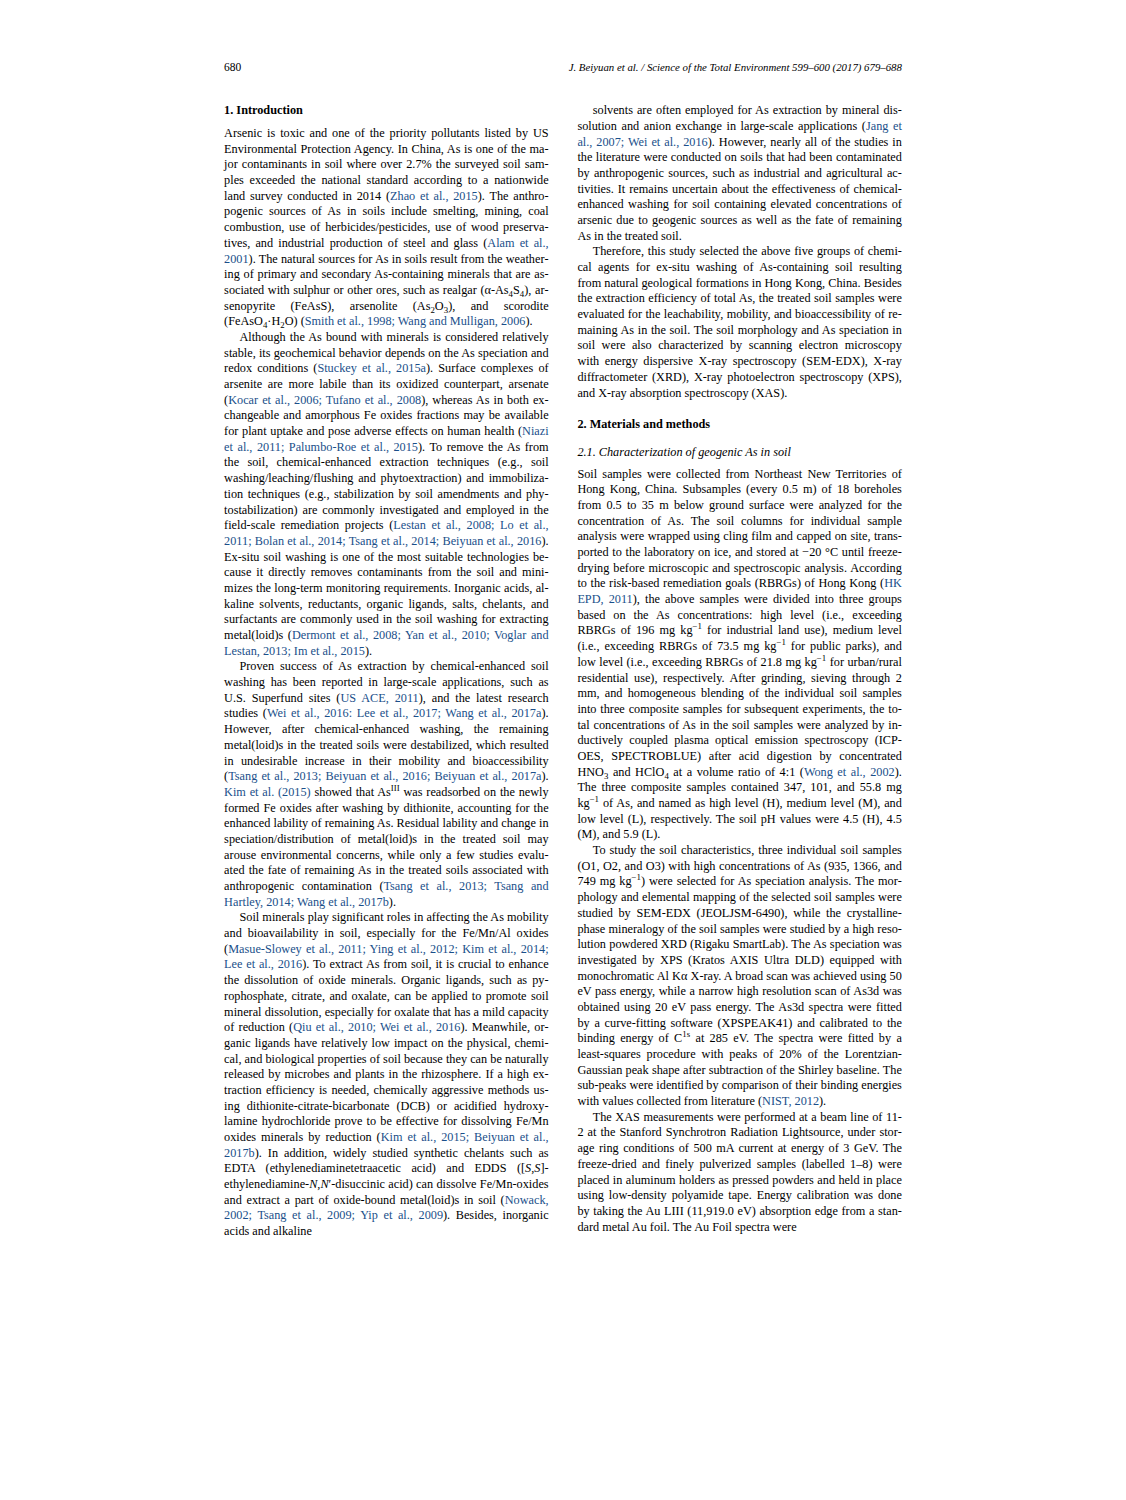680 J. Beiyuan et al. / Science of the Total Environment 599–600 (2017) 679–688
1. Introduction
Arsenic is toxic and one of the priority pollutants listed by US Environmental Protection Agency. In China, As is one of the major contaminants in soil where over 2.7% the surveyed soil samples exceeded the national standard according to a nationwide land survey conducted in 2014 (Zhao et al., 2015). The anthropogenic sources of As in soils include smelting, mining, coal combustion, use of herbicides/pesticides, use of wood preservatives, and industrial production of steel and glass (Alam et al., 2001). The natural sources for As in soils result from the weathering of primary and secondary As-containing minerals that are associated with sulphur or other ores, such as realgar (α-As4S4), arsenopyrite (FeAsS), arsenolite (As2O3), and scorodite (FeAsO4·H2O) (Smith et al., 1998; Wang and Mulligan, 2006).
Although the As bound with minerals is considered relatively stable, its geochemical behavior depends on the As speciation and redox conditions (Stuckey et al., 2015a). Surface complexes of arsenite are more labile than its oxidized counterpart, arsenate (Kocar et al., 2006; Tufano et al., 2008), whereas As in both exchangeable and amorphous Fe oxides fractions may be available for plant uptake and pose adverse effects on human health (Niazi et al., 2011; Palumbo-Roe et al., 2015). To remove the As from the soil, chemical-enhanced extraction techniques (e.g., soil washing/leaching/flushing and phytoextraction) and immobilization techniques (e.g., stabilization by soil amendments and phytostabilization) are commonly investigated and employed in the field-scale remediation projects (Lestan et al., 2008; Lo et al., 2011; Bolan et al., 2014; Tsang et al., 2014; Beiyuan et al., 2016). Ex-situ soil washing is one of the most suitable technologies because it directly removes contaminants from the soil and minimizes the long-term monitoring requirements. Inorganic acids, alkaline solvents, reductants, organic ligands, salts, chelants, and surfactants are commonly used in the soil washing for extracting metal(loid)s (Dermont et al., 2008; Yan et al., 2010; Voglar and Lestan, 2013; Im et al., 2015).
Proven success of As extraction by chemical-enhanced soil washing has been reported in large-scale applications, such as U.S. Superfund sites (US ACE, 2011), and the latest research studies (Wei et al., 2016: Lee et al., 2017; Wang et al., 2017a). However, after chemical-enhanced washing, the remaining metal(loid)s in the treated soils were destabilized, which resulted in undesirable increase in their mobility and bioaccessibility (Tsang et al., 2013; Beiyuan et al., 2016; Beiyuan et al., 2017a). Kim et al. (2015) showed that AsIII was readsorbed on the newly formed Fe oxides after washing by dithionite, accounting for the enhanced lability of remaining As. Residual lability and change in speciation/distribution of metal(loid)s in the treated soil may arouse environmental concerns, while only a few studies evaluated the fate of remaining As in the treated soils associated with anthropogenic contamination (Tsang et al., 2013; Tsang and Hartley, 2014; Wang et al., 2017b).
Soil minerals play significant roles in affecting the As mobility and bioavailability in soil, especially for the Fe/Mn/Al oxides (Masue-Slowey et al., 2011; Ying et al., 2012; Kim et al., 2014; Lee et al., 2016). To extract As from soil, it is crucial to enhance the dissolution of oxide minerals. Organic ligands, such as pyrophosphate, citrate, and oxalate, can be applied to promote soil mineral dissolution, especially for oxalate that has a mild capacity of reduction (Qiu et al., 2010; Wei et al., 2016). Meanwhile, organic ligands have relatively low impact on the physical, chemical, and biological properties of soil because they can be naturally released by microbes and plants in the rhizosphere. If a high extraction efficiency is needed, chemically aggressive methods using dithionite-citrate-bicarbonate (DCB) or acidified hydroxylamine hydrochloride prove to be effective for dissolving Fe/Mn oxides minerals by reduction (Kim et al., 2015; Beiyuan et al., 2017b). In addition, widely studied synthetic chelants such as EDTA (ethylenediaminetetraacetic acid) and EDDS ([S,S]-ethylenediamine-N,N′-disuccinic acid) can dissolve Fe/Mn-oxides and extract a part of oxide-bound metal(loid)s in soil (Nowack, 2002; Tsang et al., 2009; Yip et al., 2009). Besides, inorganic acids and alkaline
solvents are often employed for As extraction by mineral dissolution and anion exchange in large-scale applications (Jang et al., 2007; Wei et al., 2016). However, nearly all of the studies in the literature were conducted on soils that had been contaminated by anthropogenic sources, such as industrial and agricultural activities. It remains uncertain about the effectiveness of chemical-enhanced washing for soil containing elevated concentrations of arsenic due to geogenic sources as well as the fate of remaining As in the treated soil.
Therefore, this study selected the above five groups of chemical agents for ex-situ washing of As-containing soil resulting from natural geological formations in Hong Kong, China. Besides the extraction efficiency of total As, the treated soil samples were evaluated for the leachability, mobility, and bioaccessibility of remaining As in the soil. The soil morphology and As speciation in soil were also characterized by scanning electron microscopy with energy dispersive X-ray spectroscopy (SEM-EDX), X-ray diffractometer (XRD), X-ray photoelectron spectroscopy (XPS), and X-ray absorption spectroscopy (XAS).
2. Materials and methods
2.1. Characterization of geogenic As in soil
Soil samples were collected from Northeast New Territories of Hong Kong, China. Subsamples (every 0.5 m) of 18 boreholes from 0.5 to 35 m below ground surface were analyzed for the concentration of As. The soil columns for individual sample analysis were wrapped using cling film and capped on site, transported to the laboratory on ice, and stored at −20 °C until freeze-drying before microscopic and spectroscopic analysis. According to the risk-based remediation goals (RBRGs) of Hong Kong (HK EPD, 2011), the above samples were divided into three groups based on the As concentrations: high level (i.e., exceeding RBRGs of 196 mg kg−1 for industrial land use), medium level (i.e., exceeding RBRGs of 73.5 mg kg−1 for public parks), and low level (i.e., exceeding RBRGs of 21.8 mg kg−1 for urban/rural residential use), respectively. After grinding, sieving through 2 mm, and homogeneous blending of the individual soil samples into three composite samples for subsequent experiments, the total concentrations of As in the soil samples were analyzed by inductively coupled plasma optical emission spectroscopy (ICP-OES, SPECTROBLUE) after acid digestion by concentrated HNO3 and HClO4 at a volume ratio of 4:1 (Wong et al., 2002). The three composite samples contained 347, 101, and 55.8 mg kg−1 of As, and named as high level (H), medium level (M), and low level (L), respectively. The soil pH values were 4.5 (H), 4.5 (M), and 5.9 (L).
To study the soil characteristics, three individual soil samples (O1, O2, and O3) with high concentrations of As (935, 1366, and 749 mg kg−1) were selected for As speciation analysis. The morphology and elemental mapping of the selected soil samples were studied by SEM-EDX (JEOLJSM-6490), while the crystalline-phase mineralogy of the soil samples were studied by a high resolution powdered XRD (Rigaku SmartLab). The As speciation was investigated by XPS (Kratos AXIS Ultra DLD) equipped with monochromatic Al Kα X-ray. A broad scan was achieved using 50 eV pass energy, while a narrow high resolution scan of As3d was obtained using 20 eV pass energy. The As3d spectra were fitted by a curve-fitting software (XPSPEAK41) and calibrated to the binding energy of C1s at 285 eV. The spectra were fitted by a least-squares procedure with peaks of 20% of the Lorentzian-Gaussian peak shape after subtraction of the Shirley baseline. The sub-peaks were identified by comparison of their binding energies with values collected from literature (NIST, 2012).
The XAS measurements were performed at a beam line of 11-2 at the Stanford Synchrotron Radiation Lightsource, under storage ring conditions of 500 mA current at energy of 3 GeV. The freeze-dried and finely pulverized samples (labelled 1–8) were placed in aluminum holders as pressed powders and held in place using low-density polyamide tape. Energy calibration was done by taking the Au LIII (11,919.0 eV) absorption edge from a standard metal Au foil. The Au Foil spectra were